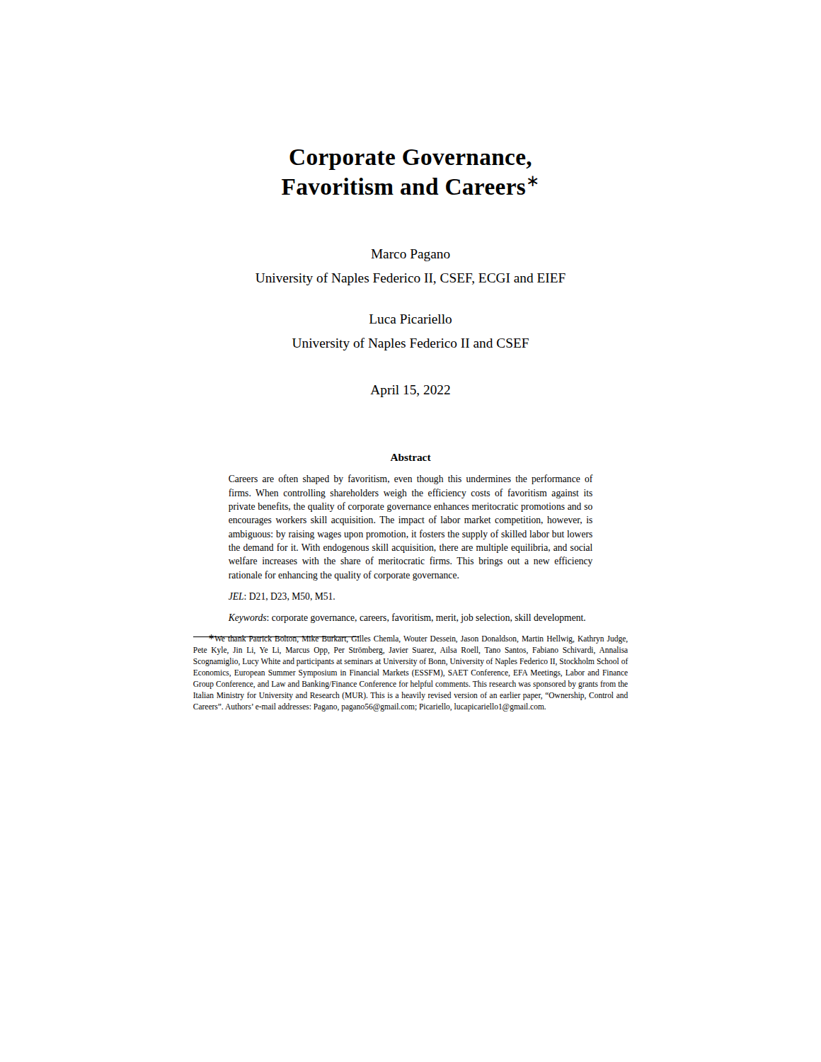Corporate Governance,
Favoritism and Careers∗
Marco Pagano
University of Naples Federico II, CSEF, ECGI and EIEF
Luca Picariello
University of Naples Federico II and CSEF
April 15, 2022
Abstract
Careers are often shaped by favoritism, even though this undermines the performance of firms. When controlling shareholders weigh the efficiency costs of favoritism against its private benefits, the quality of corporate governance enhances meritocratic promotions and so encourages workers skill acquisition. The impact of labor market competition, however, is ambiguous: by raising wages upon promotion, it fosters the supply of skilled labor but lowers the demand for it. With endogenous skill acquisition, there are multiple equilibria, and social welfare increases with the share of meritocratic firms. This brings out a new efficiency rationale for enhancing the quality of corporate governance.
JEL: D21, D23, M50, M51.
Keywords: corporate governance, careers, favoritism, merit, job selection, skill development.
∗We thank Patrick Bolton, Mike Burkart, Gilles Chemla, Wouter Dessein, Jason Donaldson, Martin Hellwig, Kathryn Judge, Pete Kyle, Jin Li, Ye Li, Marcus Opp, Per Strömberg, Javier Suarez, Ailsa Roell, Tano Santos, Fabiano Schivardi, Annalisa Scognamiglio, Lucy White and participants at seminars at University of Bonn, University of Naples Federico II, Stockholm School of Economics, European Summer Symposium in Financial Markets (ESSFM), SAET Conference, EFA Meetings, Labor and Finance Group Conference, and Law and Banking/Finance Conference for helpful comments. This research was sponsored by grants from the Italian Ministry for University and Research (MUR). This is a heavily revised version of an earlier paper, “Ownership, Control and Careers”. Authors’ e-mail addresses: Pagano, pagano56@gmail.com; Picariello, lucapicariello1@gmail.com.